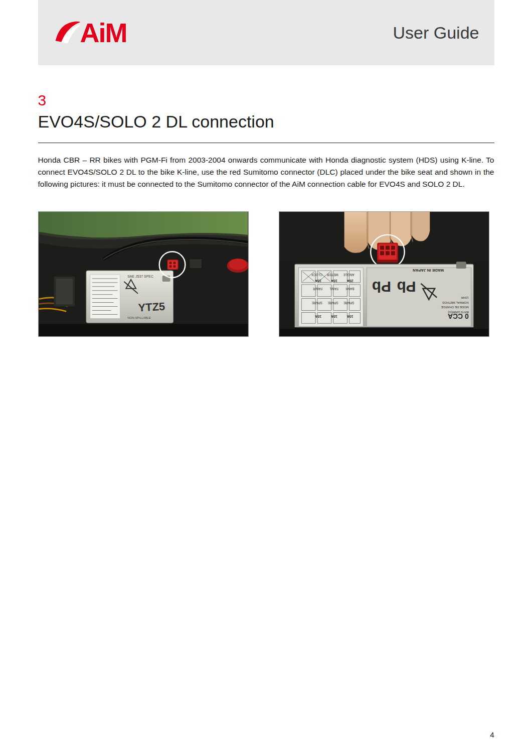AiM
User Guide
3
EVO4S/SOLO 2 DL connection
Honda CBR – RR bikes with PGM-Fi from 2003-2004 onwards communicate with Honda diagnostic system (HDS) using K-line. To connect EVO4S/SOLO 2 DL to the bike K-line, use the red Sumitomo connector (DLC) placed under the bike seat and shown in the following pictures: it must be connected to the Sumitomo connector of the AiM connection cable for EVO4S and SOLO 2 DL.
YTZ5 SAE J537 SPEC NON-SPILLABLE
SPARE SPARE SPARE BANK FAN/L FAN/R ANGLE METER CLOCK 10A 10A 10A 20A 10A 10A Pb Pb MADE IN JAPAN BAYS-10MR(U) MODE DE CHARGE NORMAL METHOD 10HR 0 CCA
4